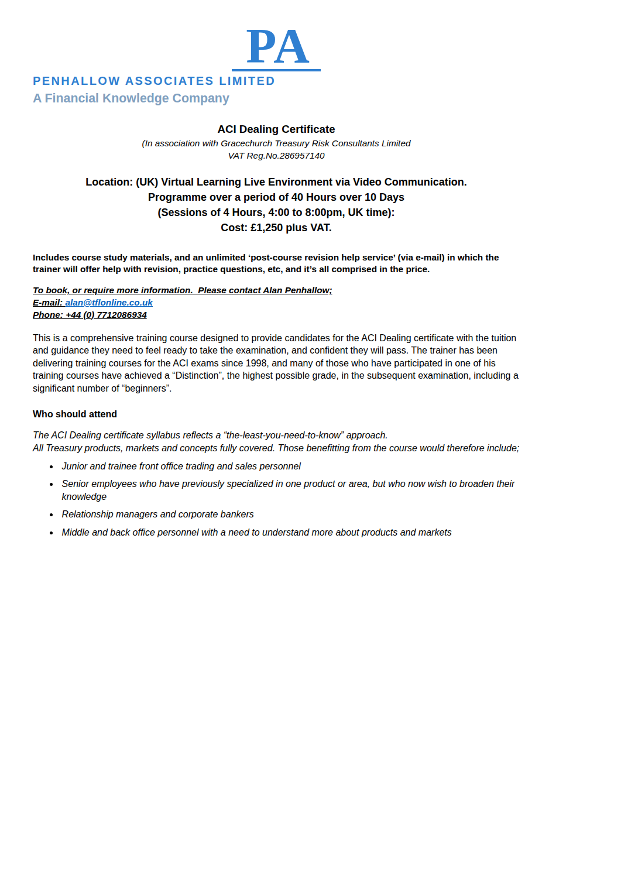PA
PENHALLOW ASSOCIATES LIMITED
A Financial Knowledge Company
ACI Dealing Certificate
(In association with Gracechurch Treasury Risk Consultants Limited
VAT Reg.No.286957140
Location: (UK) Virtual Learning Live Environment via Video Communication.
Programme over a period of 40 Hours over 10 Days
(Sessions of 4 Hours, 4:00 to 8:00pm, UK time):
Cost: £1,250 plus VAT.
Includes course study materials, and an unlimited ‘post-course revision help service’ (via e-mail) in which the trainer will offer help with revision, practice questions, etc, and it’s all comprised in the price.
To book, or require more information. Please contact Alan Penhallow;
E-mail: alan@tflonline.co.uk
Phone: +44 (0) 7712086934
This is a comprehensive training course designed to provide candidates for the ACI Dealing certificate with the tuition and guidance they need to feel ready to take the examination, and confident they will pass. The trainer has been delivering training courses for the ACI exams since 1998, and many of those who have participated in one of his training courses have achieved a “Distinction”, the highest possible grade, in the subsequent examination, including a significant number of “beginners”.
Who should attend
The ACI Dealing certificate syllabus reflects a “the-least-you-need-to-know” approach.
All Treasury products, markets and concepts fully covered. Those benefitting from the course would therefore include;
Junior and trainee front office trading and sales personnel
Senior employees who have previously specialized in one product or area, but who now wish to broaden their knowledge
Relationship managers and corporate bankers
Middle and back office personnel with a need to understand more about products and markets